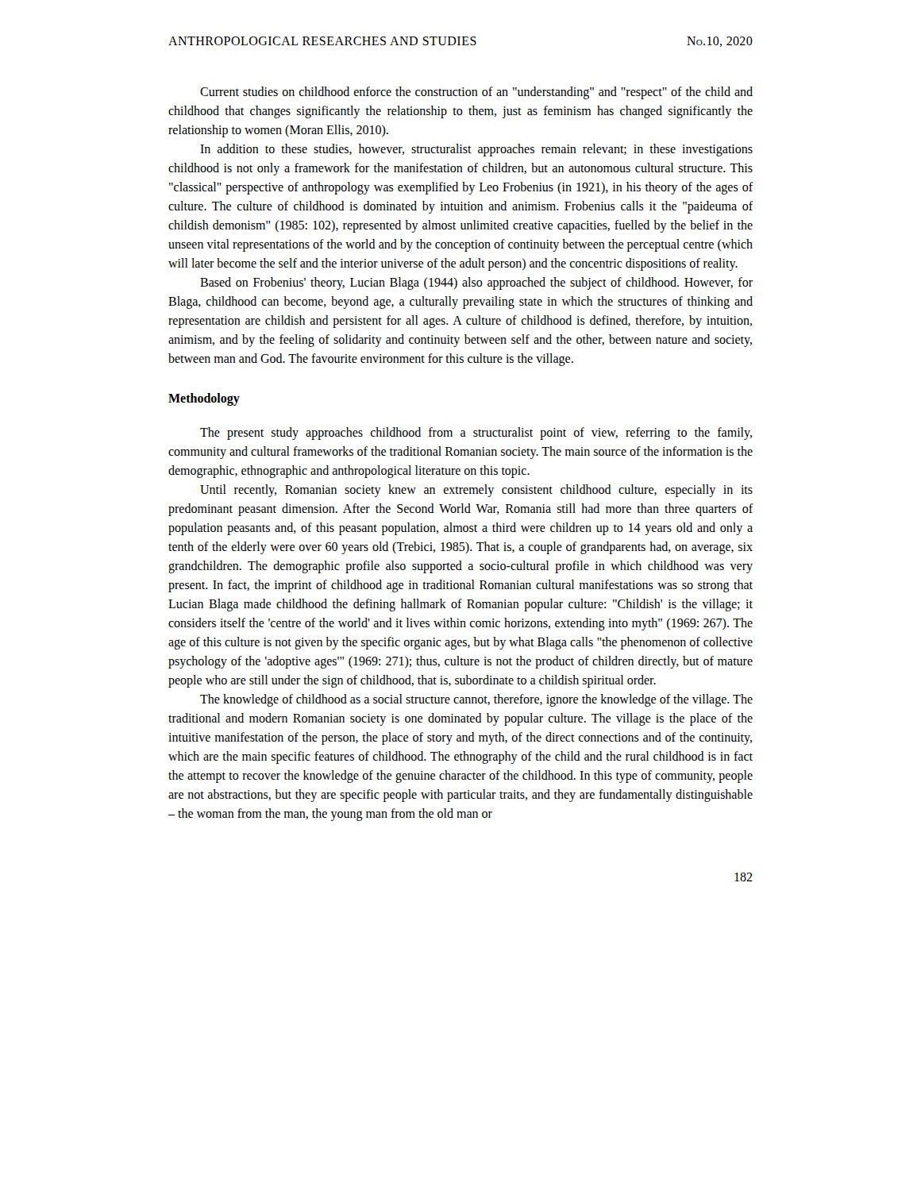Anthropological Researches and Studies No.10, 2020
Current studies on childhood enforce the construction of an "understanding" and "respect" of the child and childhood that changes significantly the relationship to them, just as feminism has changed significantly the relationship to women (Moran Ellis, 2010).
In addition to these studies, however, structuralist approaches remain relevant; in these investigations childhood is not only a framework for the manifestation of children, but an autonomous cultural structure. This "classical" perspective of anthropology was exemplified by Leo Frobenius (in 1921), in his theory of the ages of culture. The culture of childhood is dominated by intuition and animism. Frobenius calls it the "paideuma of childish demonism" (1985: 102), represented by almost unlimited creative capacities, fuelled by the belief in the unseen vital representations of the world and by the conception of continuity between the perceptual centre (which will later become the self and the interior universe of the adult person) and the concentric dispositions of reality.
Based on Frobenius' theory, Lucian Blaga (1944) also approached the subject of childhood. However, for Blaga, childhood can become, beyond age, a culturally prevailing state in which the structures of thinking and representation are childish and persistent for all ages. A culture of childhood is defined, therefore, by intuition, animism, and by the feeling of solidarity and continuity between self and the other, between nature and society, between man and God. The favourite environment for this culture is the village.
Methodology
The present study approaches childhood from a structuralist point of view, referring to the family, community and cultural frameworks of the traditional Romanian society. The main source of the information is the demographic, ethnographic and anthropological literature on this topic.
Until recently, Romanian society knew an extremely consistent childhood culture, especially in its predominant peasant dimension. After the Second World War, Romania still had more than three quarters of population peasants and, of this peasant population, almost a third were children up to 14 years old and only a tenth of the elderly were over 60 years old (Trebici, 1985). That is, a couple of grandparents had, on average, six grandchildren. The demographic profile also supported a socio-cultural profile in which childhood was very present. In fact, the imprint of childhood age in traditional Romanian cultural manifestations was so strong that Lucian Blaga made childhood the defining hallmark of Romanian popular culture: "Childish' is the village; it considers itself the 'centre of the world' and it lives within comic horizons, extending into myth" (1969: 267). The age of this culture is not given by the specific organic ages, but by what Blaga calls "the phenomenon of collective psychology of the 'adoptive ages'" (1969: 271); thus, culture is not the product of children directly, but of mature people who are still under the sign of childhood, that is, subordinate to a childish spiritual order.
The knowledge of childhood as a social structure cannot, therefore, ignore the knowledge of the village. The traditional and modern Romanian society is one dominated by popular culture. The village is the place of the intuitive manifestation of the person, the place of story and myth, of the direct connections and of the continuity, which are the main specific features of childhood. The ethnography of the child and the rural childhood is in fact the attempt to recover the knowledge of the genuine character of the childhood. In this type of community, people are not abstractions, but they are specific people with particular traits, and they are fundamentally distinguishable – the woman from the man, the young man from the old man or
182